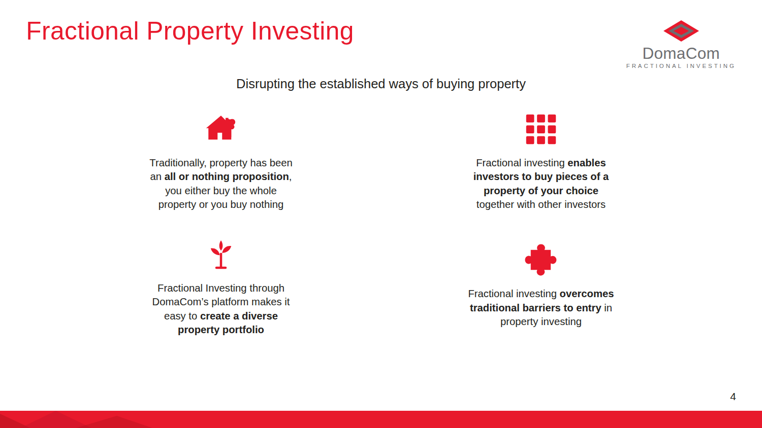Fractional Property Investing
Doma Com
Fractional Investing
Disrupting the established ways of buying property
Traditionally, property has been an all or nothing proposition, you either buy the whole property or you buy nothing
Fractional investing enables investors to buy pieces of a property of your choice together with other investors
Fractional Investing through DomaCom’s platform makes it easy to create a diverse property portfolio
Fractional investing overcomes traditional barriers to entry in property investing
4